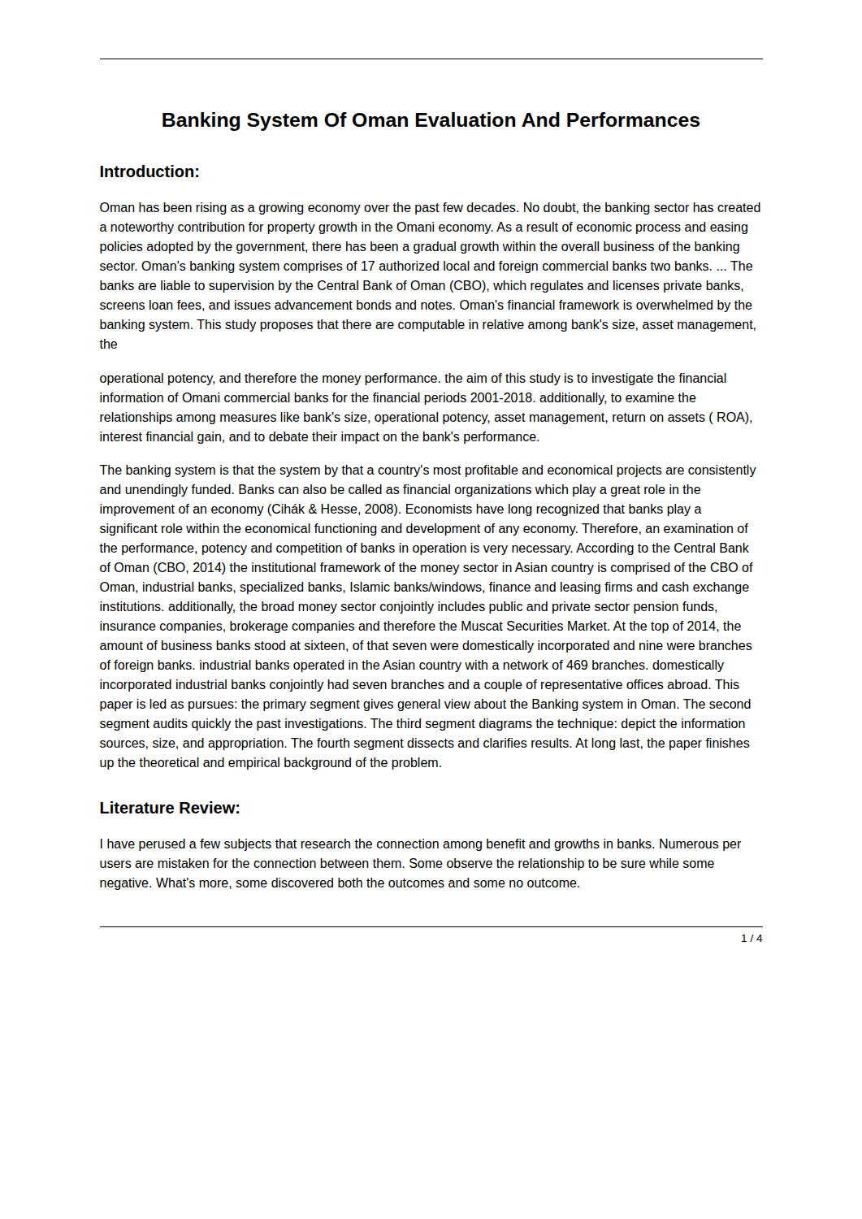Banking System Of Oman Evaluation And Performances
Introduction:
Oman has been rising as a growing economy over the past few decades. No doubt, the banking sector has created a noteworthy contribution for property growth in the Omani economy. As a result of economic process and easing policies adopted by the government, there has been a gradual growth within the overall business of the banking sector. Oman's banking system comprises of 17 authorized local and foreign commercial banks two banks. ... The banks are liable to supervision by the Central Bank of Oman (CBO), which regulates and licenses private banks, screens loan fees, and issues advancement bonds and notes. Oman's financial framework is overwhelmed by the banking system. This study proposes that there are computable in relative among bank's size, asset management, the
operational potency, and therefore the money performance. the aim of this study is to investigate the financial information of Omani commercial banks for the financial periods 2001-2018. additionally, to examine the relationships among measures like bank's size, operational potency, asset management, return on assets ( ROA), interest financial gain, and to debate their impact on the bank's performance.
The banking system is that the system by that a country's most profitable and economical projects are consistently and unendingly funded. Banks can also be called as financial organizations which play a great role in the improvement of an economy (Cihák & Hesse, 2008). Economists have long recognized that banks play a significant role within the economical functioning and development of any economy. Therefore, an examination of the performance, potency and competition of banks in operation is very necessary. According to the Central Bank of Oman (CBO, 2014) the institutional framework of the money sector in Asian country is comprised of the CBO of Oman, industrial banks, specialized banks, Islamic banks/windows, finance and leasing firms and cash exchange institutions. additionally, the broad money sector conjointly includes public and private sector pension funds, insurance companies, brokerage companies and therefore the Muscat Securities Market. At the top of 2014, the amount of business banks stood at sixteen, of that seven were domestically incorporated and nine were branches of foreign banks. industrial banks operated in the Asian country with a network of 469 branches. domestically incorporated industrial banks conjointly had seven branches and a couple of representative offices abroad. This paper is led as pursues: the primary segment gives general view about the Banking system in Oman. The second segment audits quickly the past investigations. The third segment diagrams the technique: depict the information sources, size, and appropriation. The fourth segment dissects and clarifies results. At long last, the paper finishes up the theoretical and empirical background of the problem.
Literature Review:
I have perused a few subjects that research the connection among benefit and growths in banks. Numerous per users are mistaken for the connection between them. Some observe the relationship to be sure while some negative. What's more, some discovered both the outcomes and some no outcome.
1 / 4